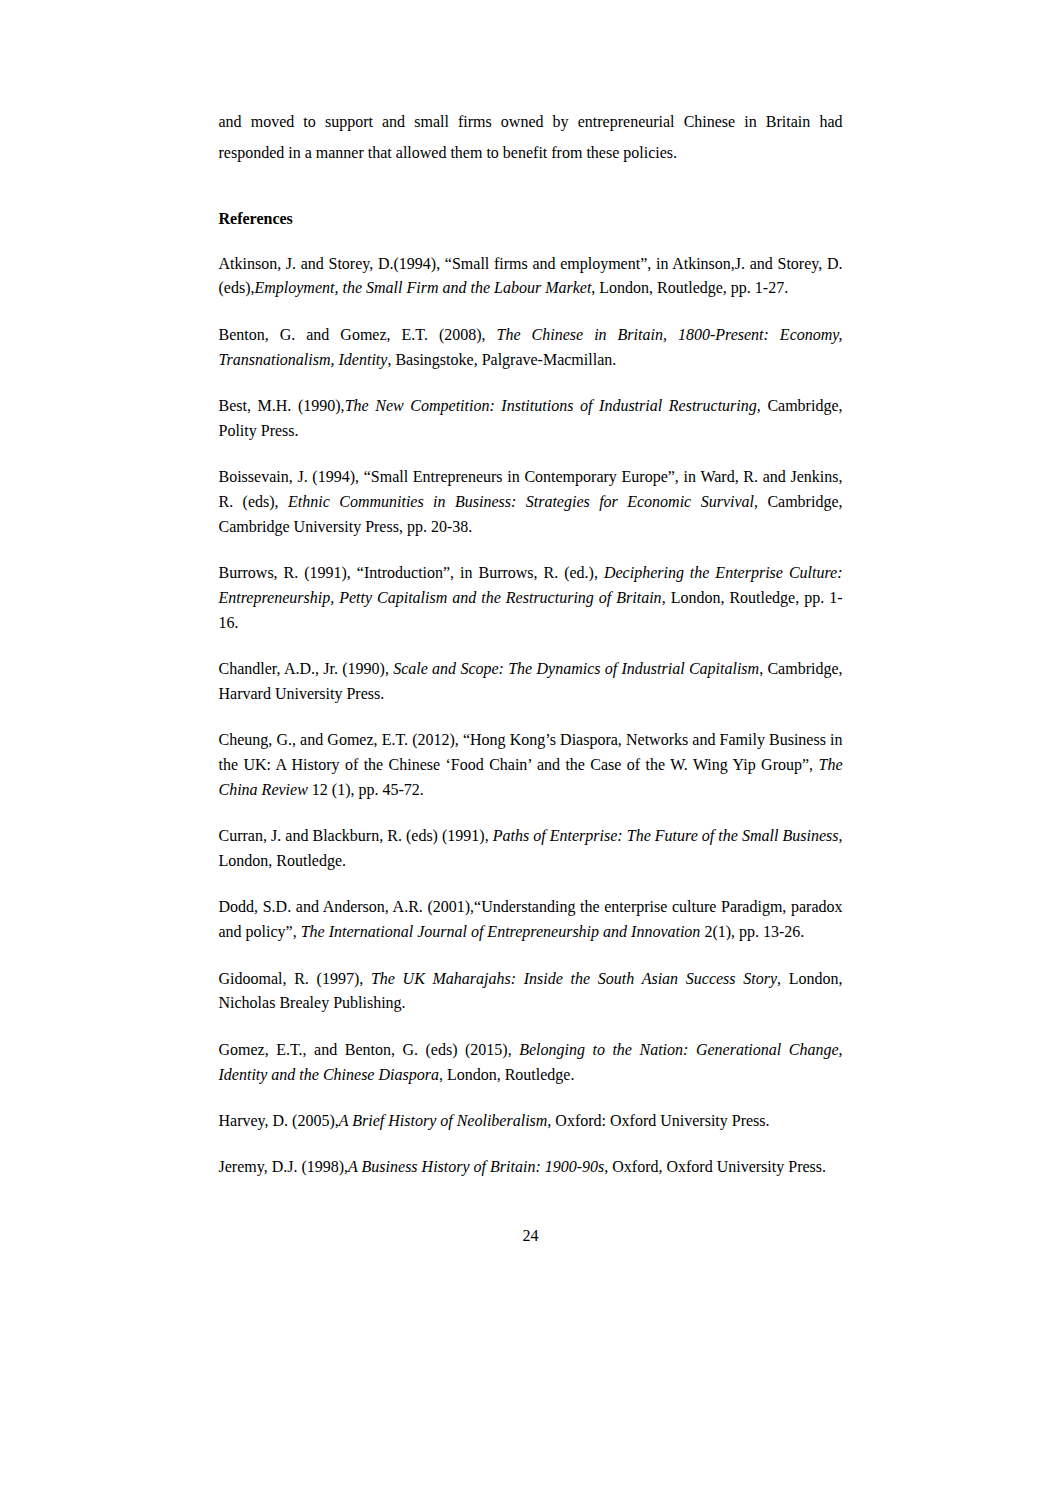and moved to support and small firms owned by entrepreneurial Chinese in Britain had responded in a manner that allowed them to benefit from these policies.
References
Atkinson, J. and Storey, D.(1994), “Small firms and employment”, in Atkinson,J. and Storey, D. (eds),Employment, the Small Firm and the Labour Market, London, Routledge, pp. 1-27.
Benton, G. and Gomez, E.T. (2008), The Chinese in Britain, 1800-Present: Economy, Transnationalism, Identity, Basingstoke, Palgrave-Macmillan.
Best, M.H. (1990),The New Competition: Institutions of Industrial Restructuring, Cambridge, Polity Press.
Boissevain, J. (1994), “Small Entrepreneurs in Contemporary Europe”, in Ward, R. and Jenkins, R. (eds), Ethnic Communities in Business: Strategies for Economic Survival, Cambridge, Cambridge University Press, pp. 20-38.
Burrows, R. (1991), “Introduction”, in Burrows, R. (ed.), Deciphering the Enterprise Culture: Entrepreneurship, Petty Capitalism and the Restructuring of Britain, London, Routledge, pp. 1-16.
Chandler, A.D., Jr. (1990), Scale and Scope: The Dynamics of Industrial Capitalism, Cambridge, Harvard University Press.
Cheung, G., and Gomez, E.T. (2012), “Hong Kong’s Diaspora, Networks and Family Business in the UK: A History of the Chinese ‘Food Chain’ and the Case of the W. Wing Yip Group”, The China Review 12 (1), pp. 45-72.
Curran, J. and Blackburn, R. (eds) (1991), Paths of Enterprise: The Future of the Small Business, London, Routledge.
Dodd, S.D. and Anderson, A.R. (2001),“Understanding the enterprise culture Paradigm, paradox and policy”, The International Journal of Entrepreneurship and Innovation 2(1), pp. 13-26.
Gidoomal, R. (1997), The UK Maharajahs: Inside the South Asian Success Story, London, Nicholas Brealey Publishing.
Gomez, E.T., and Benton, G. (eds) (2015), Belonging to the Nation: Generational Change, Identity and the Chinese Diaspora, London, Routledge.
Harvey, D. (2005),A Brief History of Neoliberalism, Oxford: Oxford University Press.
Jeremy, D.J. (1998),A Business History of Britain: 1900-90s, Oxford, Oxford University Press.
24